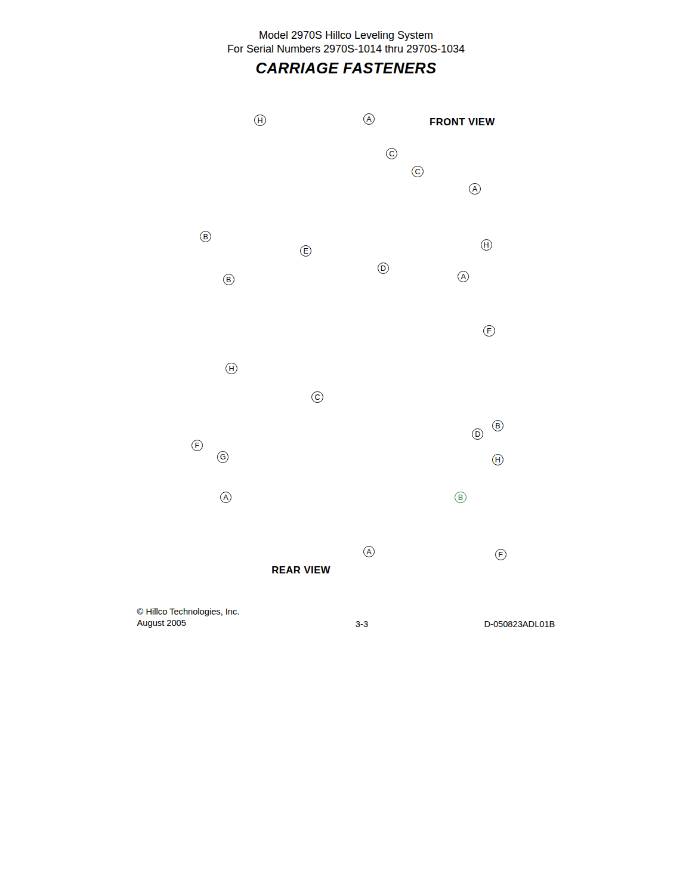Model 2970S Hillco Leveling System
For Serial Numbers 2970S-1014 thru 2970S-1034
CARRIAGE FASTENERS
FRONT VIEW
H
A
C
C
A
B
E
D
H
B
A
F
H
C
B
D
F
G
H
A
B
A
F
REAR VIEW
© Hillco Technologies, Inc.
August 2005
3-3
D-050823ADL01B